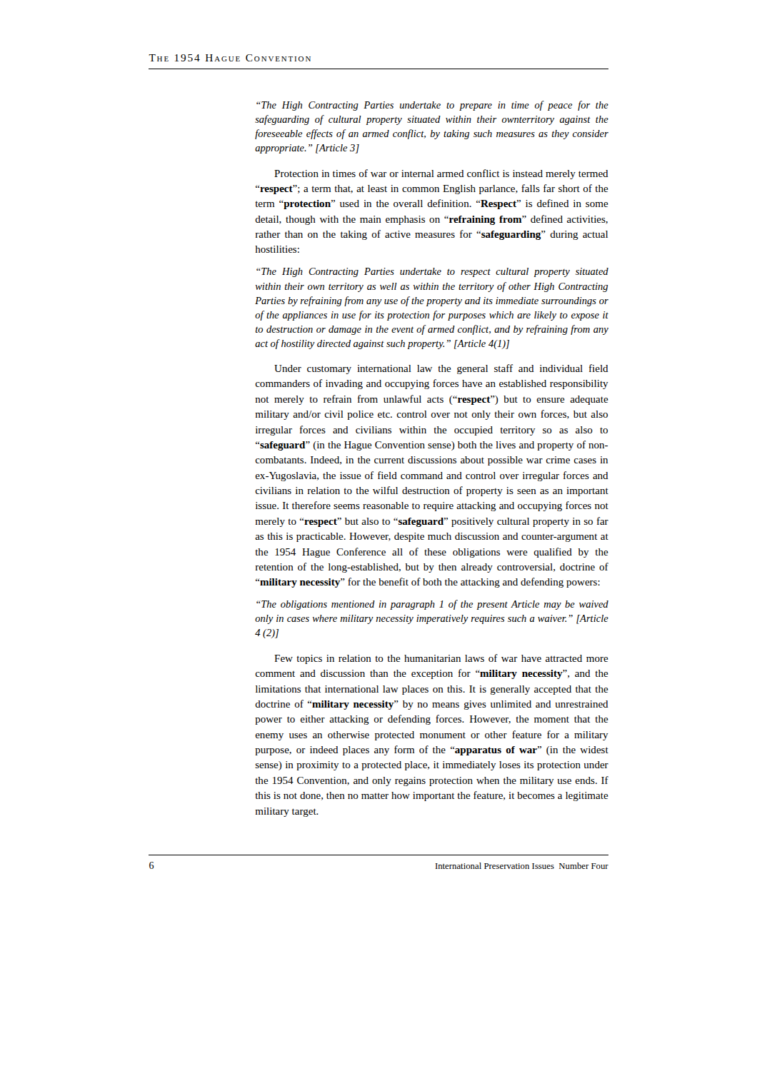The 1954 Hague Convention
“The High Contracting Parties undertake to prepare in time of peace for the safeguarding of cultural property situated within their ownterritory against the foreseeable effects of an armed conflict, by taking such measures as they consider appropriate.” [Article 3]
Protection in times of war or internal armed conflict is instead merely termed “respect”; a term that, at least in common English parlance, falls far short of the term “protection” used in the overall definition. “Respect” is defined in some detail, though with the main emphasis on “refraining from” defined activities, rather than on the taking of active measures for “safeguarding” during actual hostilities:
“The High Contracting Parties undertake to respect cultural property situated within their own territory as well as within the territory of other High Contracting Parties by refraining from any use of the property and its immediate surroundings or of the appliances in use for its protection for purposes which are likely to expose it to destruction or damage in the event of armed conflict, and by refraining from any act of hostility directed against such property.” [Article 4(1)]
Under customary international law the general staff and individual field commanders of invading and occupying forces have an established responsibility not merely to refrain from unlawful acts (“respect”) but to ensure adequate military and/or civil police etc. control over not only their own forces, but also irregular forces and civilians within the occupied territory so as also to “safeguard” (in the Hague Convention sense) both the lives and property of non-combatants. Indeed, in the current discussions about possible war crime cases in ex-Yugoslavia, the issue of field command and control over irregular forces and civilians in relation to the wilful destruction of property is seen as an important issue. It therefore seems reasonable to require attacking and occupying forces not merely to “respect” but also to “safeguard” positively cultural property in so far as this is practicable. However, despite much discussion and counter-argument at the 1954 Hague Conference all of these obligations were qualified by the retention of the long-established, but by then already controversial, doctrine of “military necessity” for the benefit of both the attacking and defending powers:
“The obligations mentioned in paragraph 1 of the present Article may be waived only in cases where military necessity imperatively requires such a waiver.” [Article 4 (2)]
Few topics in relation to the humanitarian laws of war have attracted more comment and discussion than the exception for “military necessity”, and the limitations that international law places on this. It is generally accepted that the doctrine of “military necessity” by no means gives unlimited and unrestrained power to either attacking or defending forces. However, the moment that the enemy uses an otherwise protected monument or other feature for a military purpose, or indeed places any form of the “apparatus of war” (in the widest sense) in proximity to a protected place, it immediately loses its protection under the 1954 Convention, and only regains protection when the military use ends. If this is not done, then no matter how important the feature, it becomes a legitimate military target.
6 International Preservation Issues Number Four